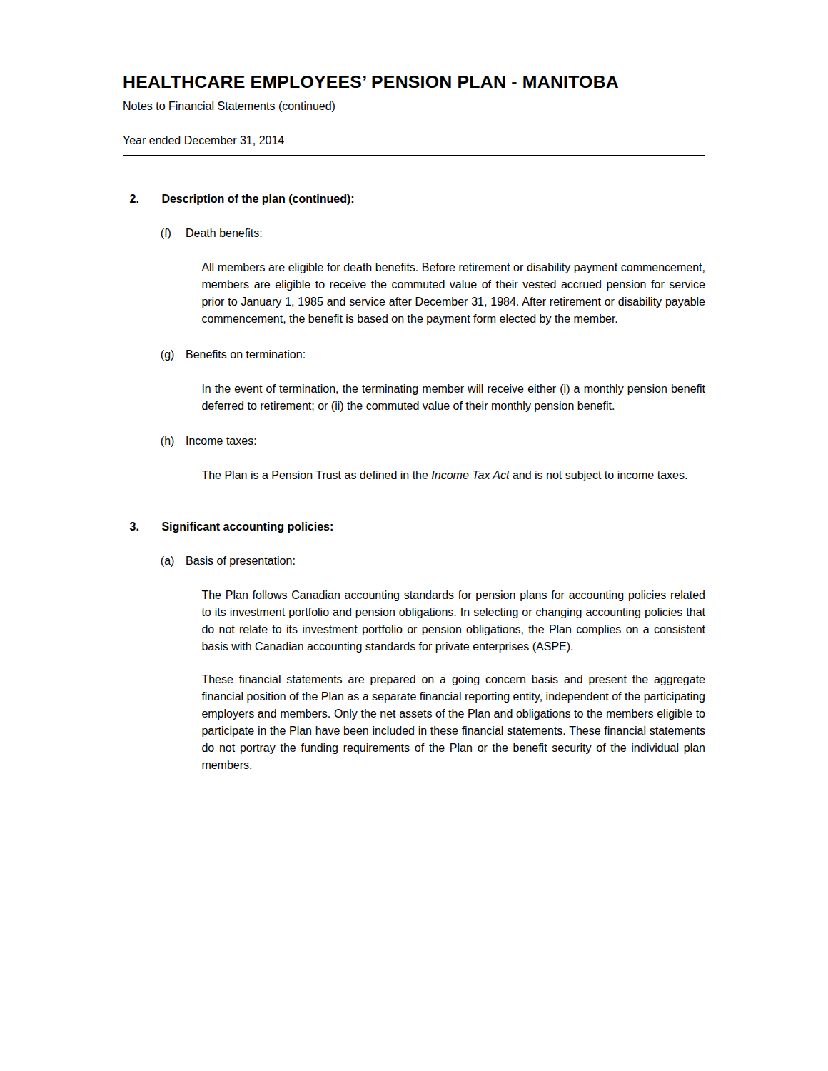HEALTHCARE EMPLOYEES’ PENSION PLAN - MANITOBA
Notes to Financial Statements (continued)
Year ended December 31, 2014
2. Description of the plan (continued):
(f)
Death benefits:
All members are eligible for death benefits. Before retirement or disability payment commencement, members are eligible to receive the commuted value of their vested accrued pension for service prior to January 1, 1985 and service after December 31, 1984. After retirement or disability payable commencement, the benefit is based on the payment form elected by the member.
(g)
Benefits on termination:
In the event of termination, the terminating member will receive either (i) a monthly pension benefit deferred to retirement; or (ii) the commuted value of their monthly pension benefit.
(h)
Income taxes:
The Plan is a Pension Trust as defined in the Income Tax Act and is not subject to income taxes.
3. Significant accounting policies:
(a)
Basis of presentation:
The Plan follows Canadian accounting standards for pension plans for accounting policies related to its investment portfolio and pension obligations. In selecting or changing accounting policies that do not relate to its investment portfolio or pension obligations, the Plan complies on a consistent basis with Canadian accounting standards for private enterprises (ASPE).
These financial statements are prepared on a going concern basis and present the aggregate financial position of the Plan as a separate financial reporting entity, independent of the participating employers and members. Only the net assets of the Plan and obligations to the members eligible to participate in the Plan have been included in these financial statements. These financial statements do not portray the funding requirements of the Plan or the benefit security of the individual plan members.